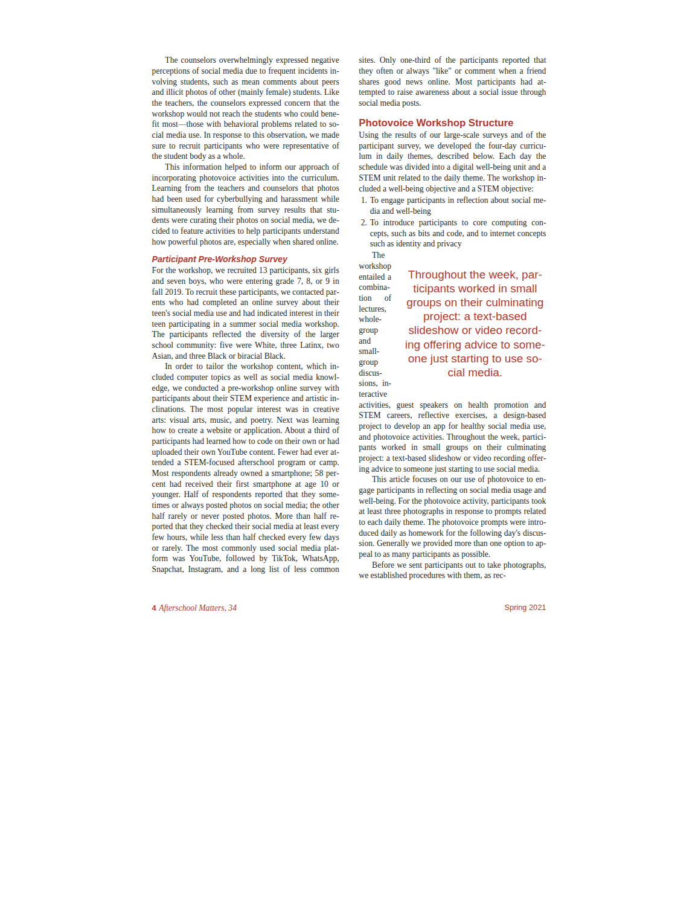The counselors overwhelmingly expressed negative perceptions of social media due to frequent incidents involving students, such as mean comments about peers and illicit photos of other (mainly female) students. Like the teachers, the counselors expressed concern that the workshop would not reach the students who could benefit most—those with behavioral problems related to social media use. In response to this observation, we made sure to recruit participants who were representative of the student body as a whole.
This information helped to inform our approach of incorporating photovoice activities into the curriculum. Learning from the teachers and counselors that photos had been used for cyberbullying and harassment while simultaneously learning from survey results that students were curating their photos on social media, we decided to feature activities to help participants understand how powerful photos are, especially when shared online.
Participant Pre-Workshop Survey
For the workshop, we recruited 13 participants, six girls and seven boys, who were entering grade 7, 8, or 9 in fall 2019. To recruit these participants, we contacted parents who had completed an online survey about their teen's social media use and had indicated interest in their teen participating in a summer social media workshop. The participants reflected the diversity of the larger school community: five were White, three Latinx, two Asian, and three Black or biracial Black.
In order to tailor the workshop content, which included computer topics as well as social media knowledge, we conducted a pre-workshop online survey with participants about their STEM experience and artistic inclinations. The most popular interest was in creative arts: visual arts, music, and poetry. Next was learning how to create a website or application. About a third of participants had learned how to code on their own or had uploaded their own YouTube content. Fewer had ever attended a STEM-focused afterschool program or camp. Most respondents already owned a smartphone; 58 percent had received their first smartphone at age 10 or younger. Half of respondents reported that they sometimes or always posted photos on social media; the other half rarely or never posted photos. More than half reported that they checked their social media at least every few hours, while less than half checked every few days or rarely. The most commonly used social media platform was YouTube, followed by TikTok, WhatsApp, Snapchat, Instagram, and a long list of less common sites. Only one-third of the participants reported that they often or always "like" or comment when a friend shares good news online. Most participants had attempted to raise awareness about a social issue through social media posts.
Photovoice Workshop Structure
Using the results of our large-scale surveys and of the participant survey, we developed the four-day curriculum in daily themes, described below. Each day the schedule was divided into a digital well-being unit and a STEM unit related to the daily theme. The workshop included a well-being objective and a STEM objective:
To engage participants in reflection about social media and well-being
To introduce participants to core computing concepts, such as bits and code, and to internet concepts such as identity and privacy
Throughout the week, participants worked in small groups on their culminating project: a text-based slideshow or video recording offering advice to someone just starting to use social media.
The workshop entailed a combination of lectures, whole-group and small-group discussions, interactive activities, guest speakers on health promotion and STEM careers, reflective exercises, a design-based project to develop an app for healthy social media use, and photovoice activities. Throughout the week, participants worked in small groups on their culminating project: a text-based slideshow or video recording offering advice to someone just starting to use social media.
This article focuses on our use of photovoice to engage participants in reflecting on social media usage and well-being. For the photovoice activity, participants took at least three photographs in response to prompts related to each daily theme. The photovoice prompts were introduced daily as homework for the following day's discussion. Generally we provided more than one option to appeal to as many participants as possible.
Before we sent participants out to take photographs, we established procedures with them, as rec-
4 Afterschool Matters, 34
Spring 2021